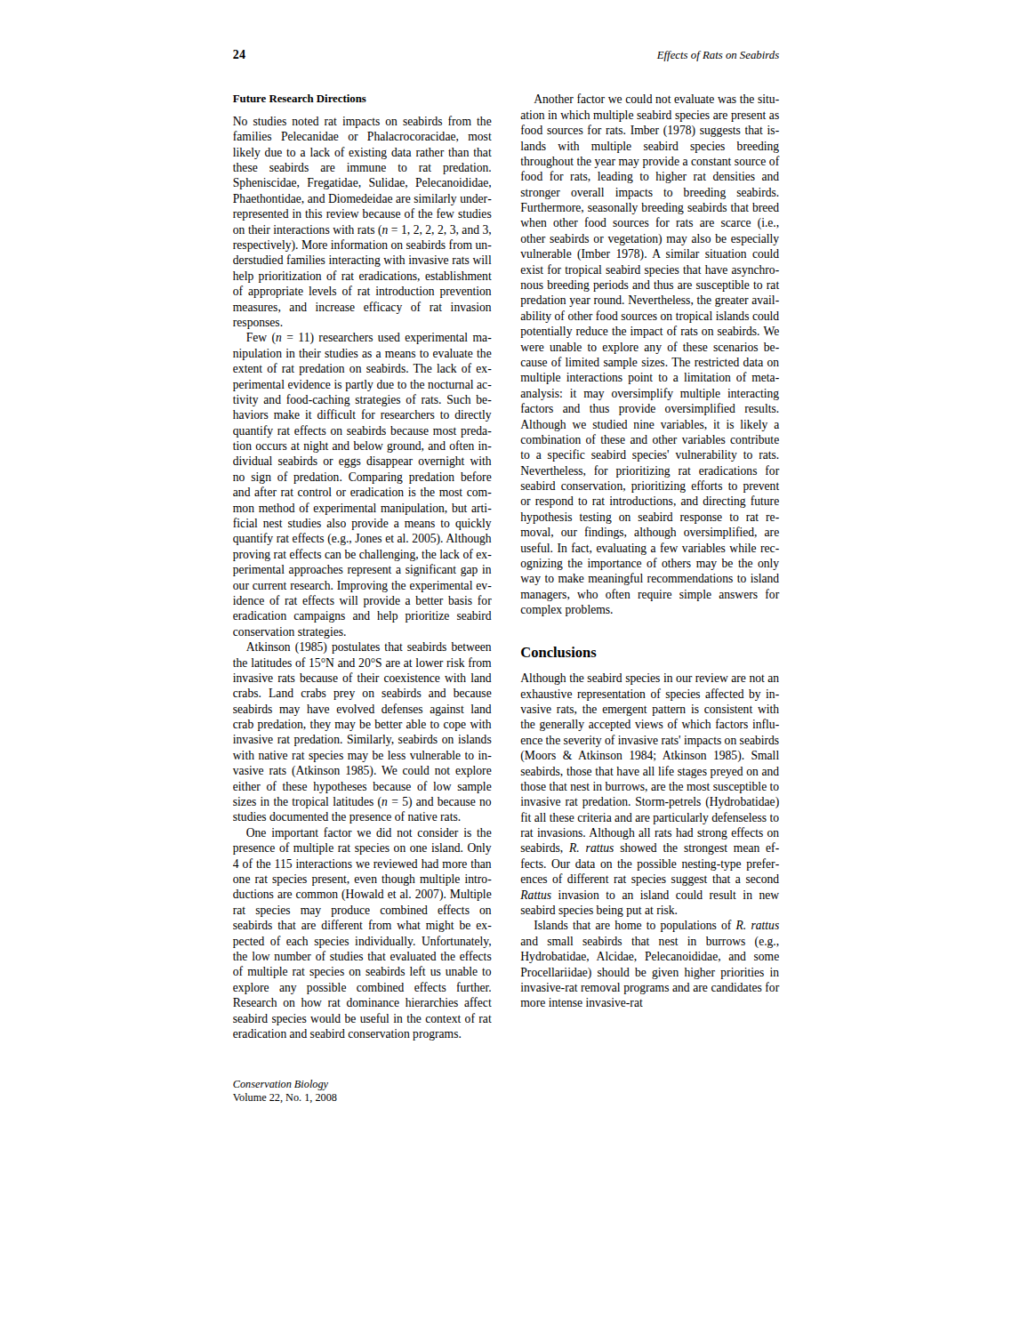24 Effects of Rats on Seabirds
Future Research Directions
No studies noted rat impacts on seabirds from the families Pelecanidae or Phalacrocoracidae, most likely due to a lack of existing data rather than that these seabirds are immune to rat predation. Spheniscidae, Fregatidae, Sulidae, Pelecanoididae, Phaethontidae, and Diomedeidae are similarly underrepresented in this review because of the few studies on their interactions with rats (n = 1, 2, 2, 2, 3, and 3, respectively). More information on seabirds from understudied families interacting with invasive rats will help prioritization of rat eradications, establishment of appropriate levels of rat introduction prevention measures, and increase efficacy of rat invasion responses.
Few (n = 11) researchers used experimental manipulation in their studies as a means to evaluate the extent of rat predation on seabirds. The lack of experimental evidence is partly due to the nocturnal activity and food-caching strategies of rats. Such behaviors make it difficult for researchers to directly quantify rat effects on seabirds because most predation occurs at night and below ground, and often individual seabirds or eggs disappear overnight with no sign of predation. Comparing predation before and after rat control or eradication is the most common method of experimental manipulation, but artificial nest studies also provide a means to quickly quantify rat effects (e.g., Jones et al. 2005). Although proving rat effects can be challenging, the lack of experimental approaches represent a significant gap in our current research. Improving the experimental evidence of rat effects will provide a better basis for eradication campaigns and help prioritize seabird conservation strategies.
Atkinson (1985) postulates that seabirds between the latitudes of 15°N and 20°S are at lower risk from invasive rats because of their coexistence with land crabs. Land crabs prey on seabirds and because seabirds may have evolved defenses against land crab predation, they may be better able to cope with invasive rat predation. Similarly, seabirds on islands with native rat species may be less vulnerable to invasive rats (Atkinson 1985). We could not explore either of these hypotheses because of low sample sizes in the tropical latitudes (n = 5) and because no studies documented the presence of native rats.
One important factor we did not consider is the presence of multiple rat species on one island. Only 4 of the 115 interactions we reviewed had more than one rat species present, even though multiple introductions are common (Howald et al. 2007). Multiple rat species may produce combined effects on seabirds that are different from what might be expected of each species individually. Unfortunately, the low number of studies that evaluated the effects of multiple rat species on seabirds left us unable to explore any possible combined effects further. Research on how rat dominance hierarchies affect seabird species would be useful in the context of rat eradication and seabird conservation programs.
Another factor we could not evaluate was the situation in which multiple seabird species are present as food sources for rats. Imber (1978) suggests that islands with multiple seabird species breeding throughout the year may provide a constant source of food for rats, leading to higher rat densities and stronger overall impacts to breeding seabirds. Furthermore, seasonally breeding seabirds that breed when other food sources for rats are scarce (i.e., other seabirds or vegetation) may also be especially vulnerable (Imber 1978). A similar situation could exist for tropical seabird species that have asynchronous breeding periods and thus are susceptible to rat predation year round. Nevertheless, the greater availability of other food sources on tropical islands could potentially reduce the impact of rats on seabirds. We were unable to explore any of these scenarios because of limited sample sizes. The restricted data on multiple interactions point to a limitation of meta-analysis: it may oversimplify multiple interacting factors and thus provide oversimplified results. Although we studied nine variables, it is likely a combination of these and other variables contribute to a specific seabird species' vulnerability to rats. Nevertheless, for prioritizing rat eradications for seabird conservation, prioritizing efforts to prevent or respond to rat introductions, and directing future hypothesis testing on seabird response to rat removal, our findings, although oversimplified, are useful. In fact, evaluating a few variables while recognizing the importance of others may be the only way to make meaningful recommendations to island managers, who often require simple answers for complex problems.
Conclusions
Although the seabird species in our review are not an exhaustive representation of species affected by invasive rats, the emergent pattern is consistent with the generally accepted views of which factors influence the severity of invasive rats' impacts on seabirds (Moors & Atkinson 1984; Atkinson 1985). Small seabirds, those that have all life stages preyed on and those that nest in burrows, are the most susceptible to invasive rat predation. Storm-petrels (Hydrobatidae) fit all these criteria and are particularly defenseless to rat invasions. Although all rats had strong effects on seabirds, R. rattus showed the strongest mean effects. Our data on the possible nesting-type preferences of different rat species suggest that a second Rattus invasion to an island could result in new seabird species being put at risk.
Islands that are home to populations of R. rattus and small seabirds that nest in burrows (e.g., Hydrobatidae, Alcidae, Pelecanoididae, and some Procellariidae) should be given higher priorities in invasive-rat removal programs and are candidates for more intense invasive-rat
Conservation Biology
Volume 22, No. 1, 2008